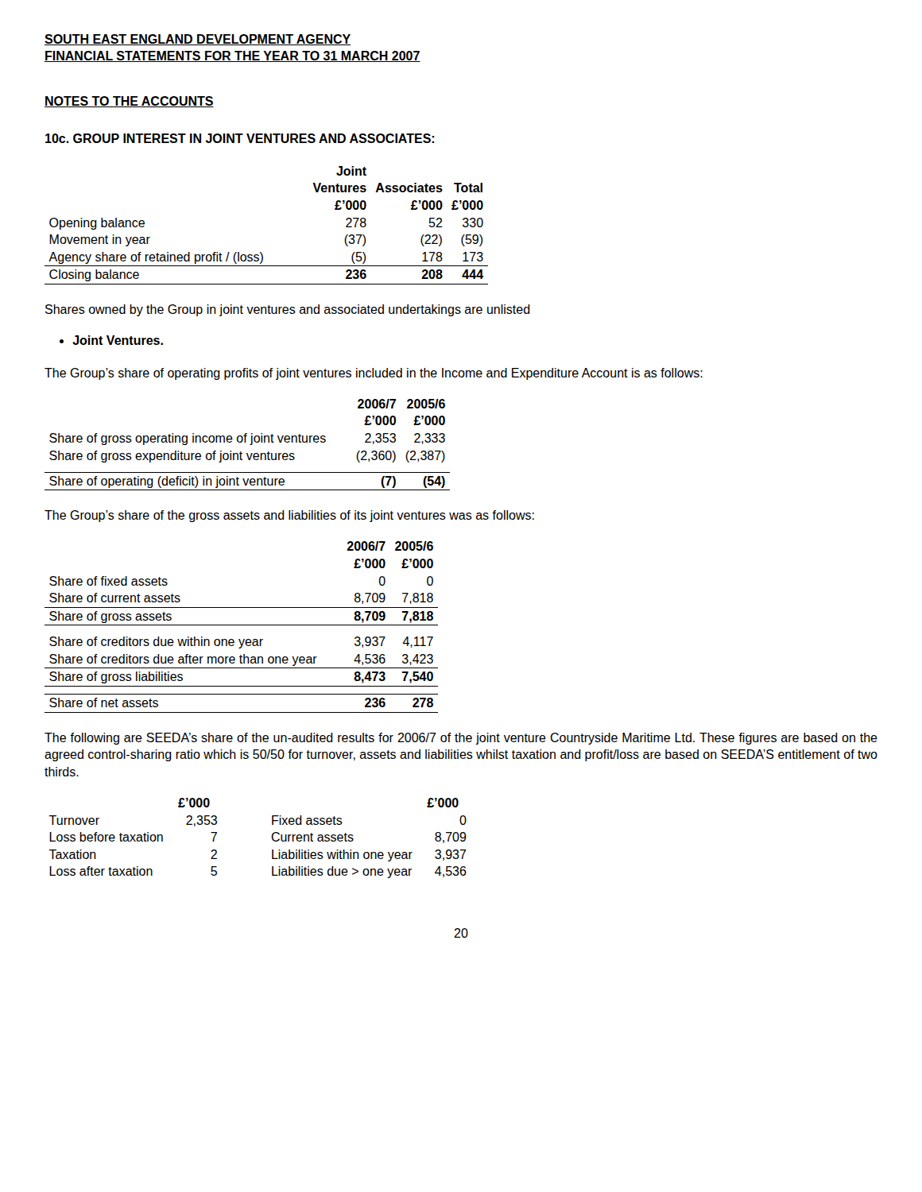SOUTH EAST ENGLAND DEVELOPMENT AGENCY
FINANCIAL STATEMENTS FOR THE YEAR TO 31 MARCH 2007
NOTES TO THE ACCOUNTS
10c. GROUP INTEREST IN JOINT VENTURES AND ASSOCIATES:
| | Joint Ventures | Associates | Total |
| | £’000 | £’000 | £’000 |
| Opening balance | 278 | 52 | 330 |
| Movement in year | (37) | (22) | (59) |
| Agency share of retained profit / (loss) | (5) | 178 | 173 |
| Closing balance | 236 | 208 | 444 |
Shares owned by the Group in joint ventures and associated undertakings are unlisted
Joint Ventures.
The Group’s share of operating profits of joint ventures included in the Income and Expenditure Account is as follows:
| | 2006/7 | 2005/6 |
| | £’000 | £’000 |
| Share of gross operating income of joint ventures | 2,353 | 2,333 |
| Share of gross expenditure of joint ventures | (2,360) | (2,387) |
| Share of operating (deficit) in joint venture | (7) | (54) |
The Group’s share of the gross assets and liabilities of its joint ventures was as follows:
| | 2006/7 | 2005/6 |
| | £’000 | £’000 |
| Share of fixed assets | 0 | 0 |
| Share of current assets | 8,709 | 7,818 |
| Share of gross assets | 8,709 | 7,818 |
| Share of creditors due within one year | 3,937 | 4,117 |
| Share of creditors due after more than one year | 4,536 | 3,423 |
| Share of gross liabilities | 8,473 | 7,540 |
| Share of net assets | 236 | 278 |
The following are SEEDA’s share of the un-audited results for 2006/7 of the joint venture Countryside Maritime Ltd. These figures are based on the agreed control-sharing ratio which is 50/50 for turnover, assets and liabilities whilst taxation and profit/loss are based on SEEDA’S entitlement of two thirds.
| | £’000 | | | £’000 |
| Turnover | 2,353 | | Fixed assets | 0 |
| Loss before taxation | 7 | | Current assets | 8,709 |
| Taxation | 2 | | Liabilities within one year | 3,937 |
| Loss after taxation | 5 | | Liabilities due > one year | 4,536 |
20